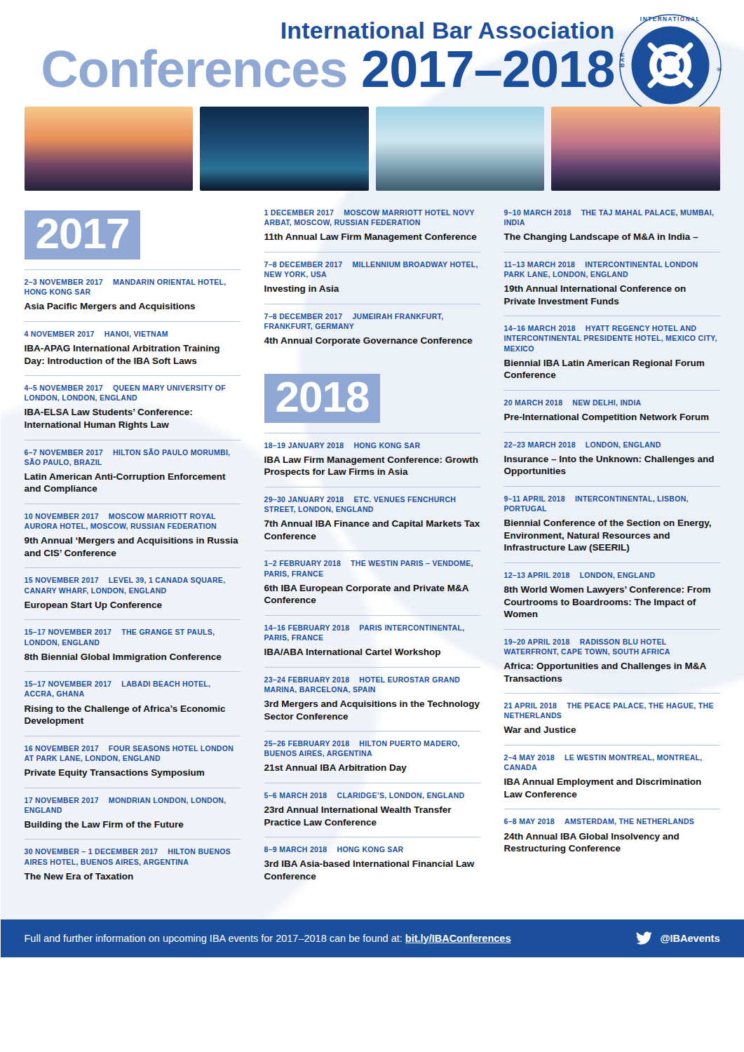INTERNATIONAL ASSOCIATION BAR ®
International Bar Association
Conferences 2017–2018
2017
2–3 November 2017 Mandarin Oriental Hotel, Hong Kong SAR
Asia Pacific Mergers and Acquisitions
4 November 2017 Hanoi, Vietnam
IBA-APAG International Arbitration Training Day: Introduction of the IBA Soft Laws
4–5 November 2017 Queen Mary University of London, London, England
IBA-ELSA Law Students’ Conference: International Human Rights Law
6–7 November 2017 Hilton São Paulo Morumbi, São Paulo, Brazil
Latin American Anti-Corruption Enforcement and Compliance
10 November 2017 Moscow Marriott Royal Aurora Hotel, Moscow, Russian Federation
9th Annual ‘Mergers and Acquisitions in Russia and CIS’ Conference
15 November 2017 Level 39, 1 Canada Square, Canary Wharf, London, England
European Start Up Conference
15–17 November 2017 The Grange St Pauls, London, England
8th Biennial Global Immigration Conference
15–17 November 2017 Labadi Beach Hotel, Accra, Ghana
Rising to the Challenge of Africa’s Economic Development
16 November 2017 Four Seasons Hotel London at Park Lane, London, England
Private Equity Transactions Symposium
17 November 2017 Mondrian London, London, England
Building the Law Firm of the Future
30 November – 1 December 2017 Hilton Buenos Aires Hotel, Buenos Aires, Argentina
The New Era of Taxation
1 December 2017 Moscow Marriott Hotel Novy Arbat, Moscow, Russian Federation
11th Annual Law Firm Management Conference
7–8 December 2017 Millennium Broadway Hotel, New York, USA
Investing in Asia
7–8 December 2017 Jumeirah Frankfurt, Frankfurt, Germany
4th Annual Corporate Governance Conference
2018
18–19 January 2018 Hong Kong SAR
IBA Law Firm Management Conference: Growth Prospects for Law Firms in Asia
29–30 January 2018 etc. venues Fenchurch Street, London, England
7th Annual IBA Finance and Capital Markets Tax Conference
1–2 February 2018 The Westin Paris – Vendome, Paris, France
6th IBA European Corporate and Private M&A Conference
14–16 February 2018 Paris Intercontinental, Paris, France
IBA/ABA International Cartel Workshop
23–24 February 2018 Hotel Eurostar Grand Marina, Barcelona, Spain
3rd Mergers and Acquisitions in the Technology Sector Conference
25–26 February 2018 Hilton Puerto Madero, Buenos Aires, Argentina
21st Annual IBA Arbitration Day
5–6 March 2018 Claridge’s, London, England
23rd Annual International Wealth Transfer Practice Law Conference
8–9 March 2018 Hong Kong SAR
3rd IBA Asia-based International Financial Law Conference
9–10 March 2018 The Taj Mahal Palace, Mumbai, India
The Changing Landscape of M&A in India –
11–13 March 2018 Intercontinental London Park Lane, London, England
19th Annual International Conference on Private Investment Funds
14–16 March 2018 Hyatt Regency Hotel and Intercontinental Presidente Hotel, Mexico City, Mexico
Biennial IBA Latin American Regional Forum Conference
20 March 2018 New Delhi, India
Pre-International Competition Network Forum
22–23 March 2018 London, England
Insurance – Into the Unknown: Challenges and Opportunities
9–11 April 2018 Intercontinental, Lisbon, Portugal
Biennial Conference of the Section on Energy, Environment, Natural Resources and Infrastructure Law (SEERIL)
12–13 April 2018 London, England
8th World Women Lawyers’ Conference: From Courtrooms to Boardrooms: The Impact of Women
19–20 April 2018 Radisson Blu Hotel Waterfront, Cape Town, South Africa
Africa: Opportunities and Challenges in M&A Transactions
21 April 2018 The Peace Palace, The Hague, The Netherlands
War and Justice
2–4 May 2018 Le Westin Montreal, Montreal, Canada
IBA Annual Employment and Discrimination Law Conference
6–8 May 2018 Amsterdam, The Netherlands
24th Annual IBA Global Insolvency and Restructuring Conference
Full and further information on upcoming IBA events for 2017–2018 can be found at: bit.ly/IBAConferences
@IBAevents